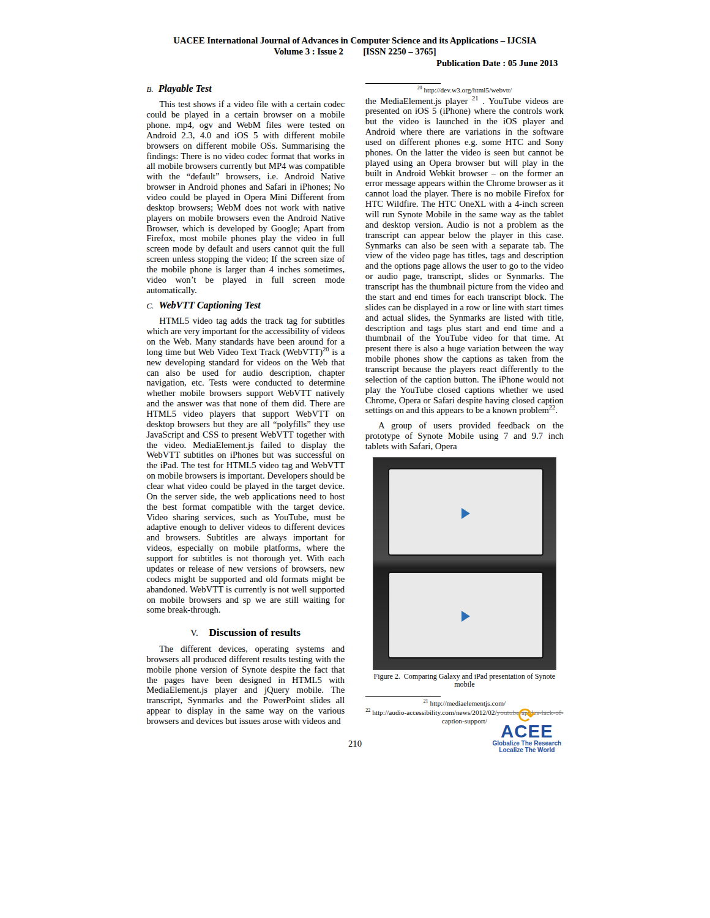UACEE International Journal of Advances in Computer Science and its Applications – IJCSIA Volume 3 : Issue 2[ISSN 2250 – 3765] Publication Date : 05 June 2013
B. Playable Test
This test shows if a video file with a certain codec could be played in a certain browser on a mobile phone. mp4, ogv and WebM files were tested on Android 2.3, 4.0 and iOS 5 with different mobile browsers on different mobile OSs. Summarising the findings: There is no video codec format that works in all mobile browsers currently but MP4 was compatible with the “default” browsers, i.e. Android Native browser in Android phones and Safari in iPhones; No video could be played in Opera Mini Different from desktop browsers; WebM does not work with native players on mobile browsers even the Android Native Browser, which is developed by Google; Apart from Firefox, most mobile phones play the video in full screen mode by default and users cannot quit the full screen unless stopping the video; If the screen size of the mobile phone is larger than 4 inches sometimes, video won’t be played in full screen mode automatically.
C. WebVTT Captioning Test
HTML5 video tag adds the track tag for subtitles which are very important for the accessibility of videos on the Web. Many standards have been around for a long time but Web Video Text Track (WebVTT)20 is a new developing standard for videos on the Web that can also be used for audio description, chapter navigation, etc. Tests were conducted to determine whether mobile browsers support WebVTT natively and the answer was that none of them did. There are HTML5 video players that support WebVTT on desktop browsers but they are all “polyfills” they use JavaScript and CSS to present WebVTT together with the video. MediaElement.js failed to display the WebVTT subtitles on iPhones but was successful on the iPad. The test for HTML5 video tag and WebVTT on mobile browsers is important. Developers should be clear what video could be played in the target device. On the server side, the web applications need to host the best format compatible with the target device. Video sharing services, such as YouTube, must be adaptive enough to deliver videos to different devices and browsers. Subtitles are always important for videos, especially on mobile platforms, where the support for subtitles is not thorough yet. With each updates or release of new versions of browsers, new codecs might be supported and old formats might be abandoned. WebVTT is currently is not well supported on mobile browsers and sp we are still waiting for some break-through.
V. Discussion of results
The different devices, operating systems and browsers all produced different results testing with the mobile phone version of Synote despite the fact that the pages have been designed in HTML5 with MediaElement.js player and jQuery mobile. The transcript, Synmarks and the PowerPoint slides all appear to display in the same way on the various browsers and devices but issues arose with videos and
20 http://dev.w3.org/html5/webvtt/
the MediaElement.js player 21 . YouTube videos are presented on iOS 5 (iPhone) where the controls work but the video is launched in the iOS player and Android where there are variations in the software used on different phones e.g. some HTC and Sony phones. On the latter the video is seen but cannot be played using an Opera browser but will play in the built in Android Webkit browser – on the former an error message appears within the Chrome browser as it cannot load the player. There is no mobile Firefox for HTC Wildfire. The HTC OneXL with a 4-inch screen will run Synote Mobile in the same way as the tablet and desktop version. Audio is not a problem as the transcript can appear below the player in this case. Synmarks can also be seen with a separate tab. The view of the video page has titles, tags and description and the options page allows the user to go to the video or audio page, transcript, slides or Synmarks. The transcript has the thumbnail picture from the video and the start and end times for each transcript block. The slides can be displayed in a row or line with start times and actual slides, the Synmarks are listed with title, description and tags plus start and end time and a thumbnail of the YouTube video for that time. At present there is also a huge variation between the way mobile phones show the captions as taken from the transcript because the players react differently to the selection of the caption button. The iPhone would not play the YouTube closed captions whether we used Chrome, Opera or Safari despite having closed caption settings on and this appears to be a known problem22.
A group of users provided feedback on the prototype of Synote Mobile using 7 and 9.7 inch tablets with Safari, Opera
Figure 2. Comparing Galaxy and iPad presentation of Synote mobile
21 http://mediaelementjs.com/
22 http://audio-accessibility.com/news/2012/02/youtube-apples-lack-of-
caption-support/
210
⟳
ACEE
Globalize The Research
Localize The World